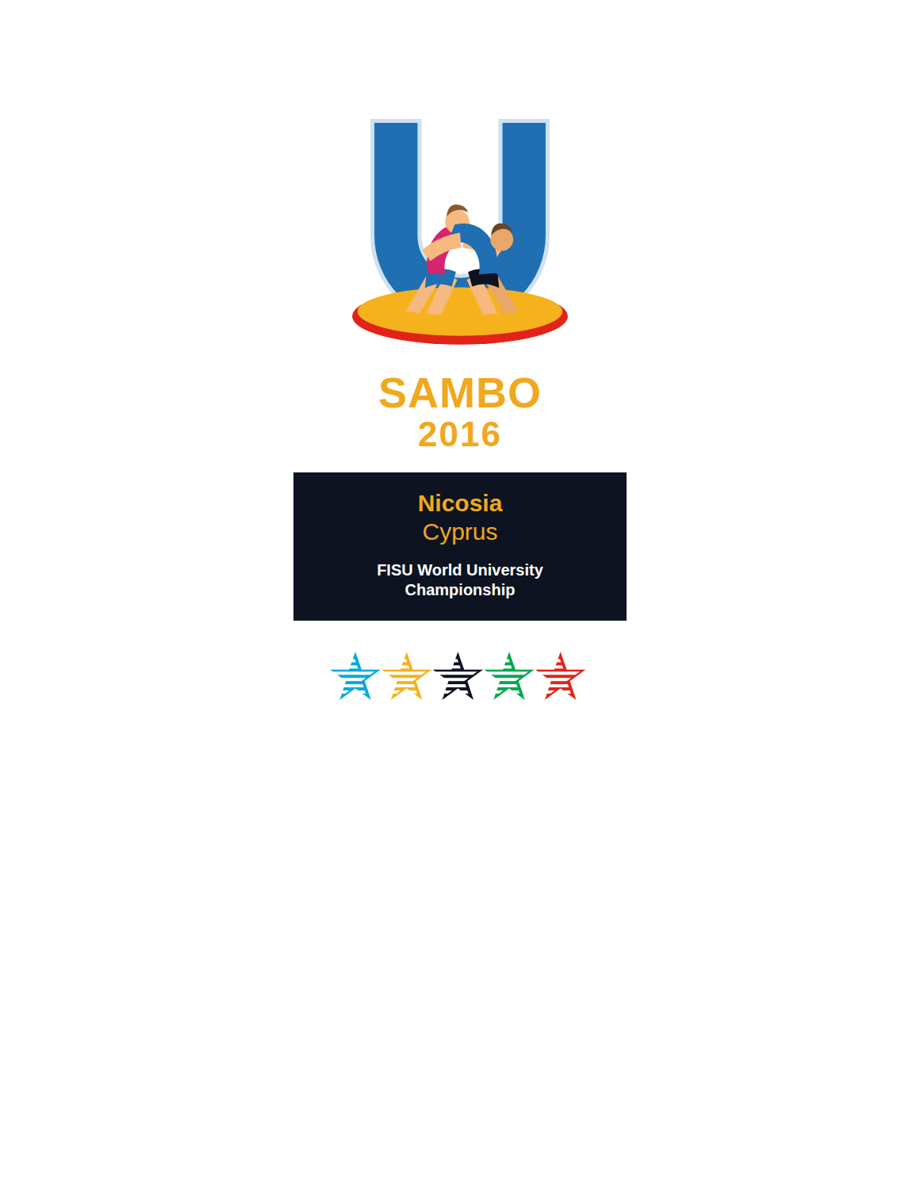SAMBO 2016 emblem A blue letter U behind two sambo wrestlers grappling on a round yellow mat with a red rim.
SAMBO
2016
Nicosia Cyprus
FISU World University
Championship
FISU five stars Five stylised stars in cyan, yellow, black, green and red, each with horizontal speed lines.